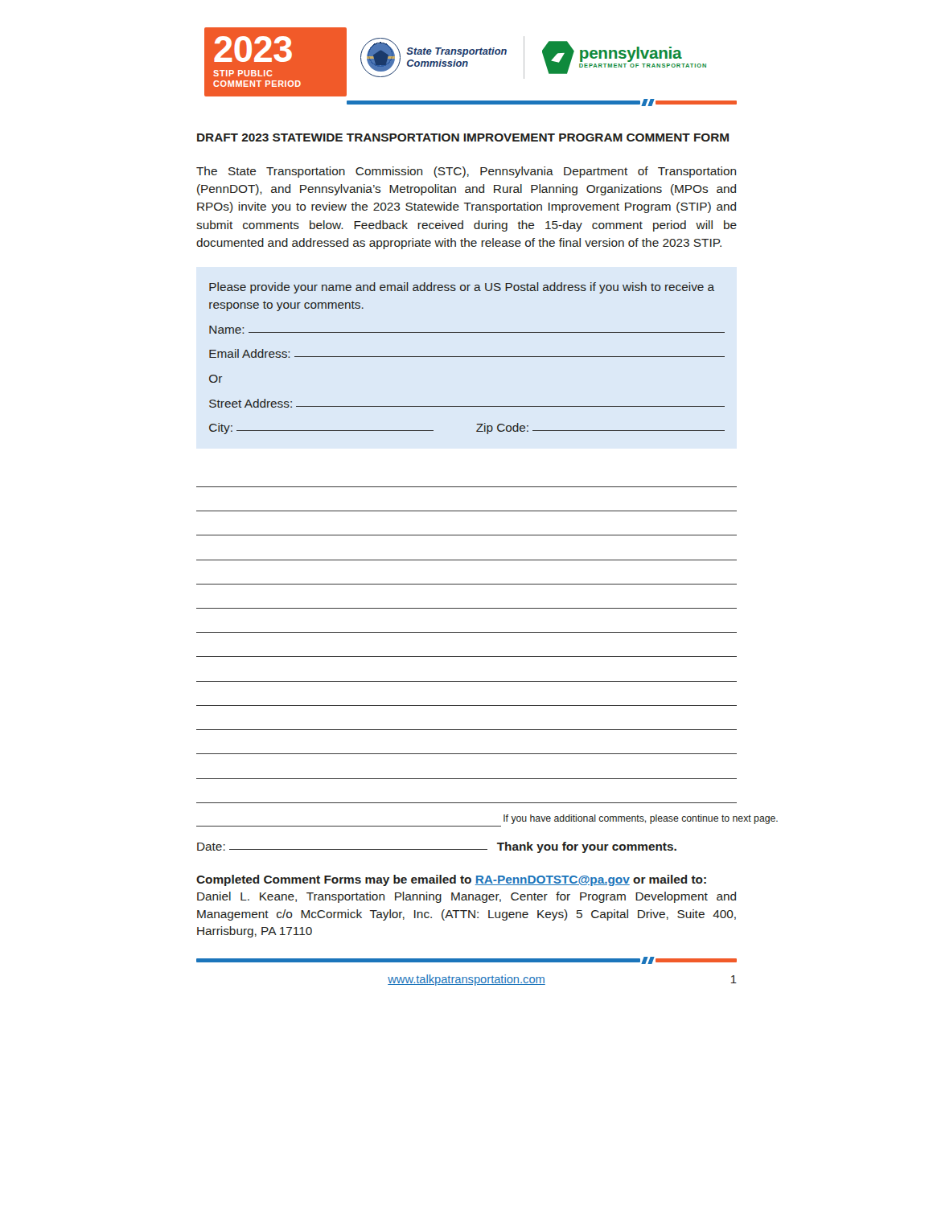2023
STIP PUBLIC
COMMENT PERIOD
State Transportation
Commission
pennsylvania
DEPARTMENT OF TRANSPORTATION
DRAFT 2023 STATEWIDE TRANSPORTATION IMPROVEMENT PROGRAM COMMENT FORM
The State Transportation Commission (STC), Pennsylvania Department of Transportation (PennDOT), and Pennsylvania’s Metropolitan and Rural Planning Organizations (MPOs and RPOs) invite you to review the 2023 Statewide Transportation Improvement Program (STIP) and submit comments below. Feedback received during the 15-day comment period will be documented and addressed as appropriate with the release of the final version of the 2023 STIP.
Please provide your name and email address or a US Postal address if you wish to receive a response to your comments.
Name:
Email Address:
Or
Street Address:
City: Zip Code:
If you have additional comments, please continue to next page.
Date: Thank you for your comments.
Completed Comment Forms may be emailed to RA-PennDOTSTC@pa.gov or mailed to:
Daniel L. Keane, Transportation Planning Manager, Center for Program Development and Management c/o McCormick Taylor, Inc. (ATTN: Lugene Keys) 5 Capital Drive, Suite 400, Harrisburg, PA 17110
www.talkpatransportation.com 1